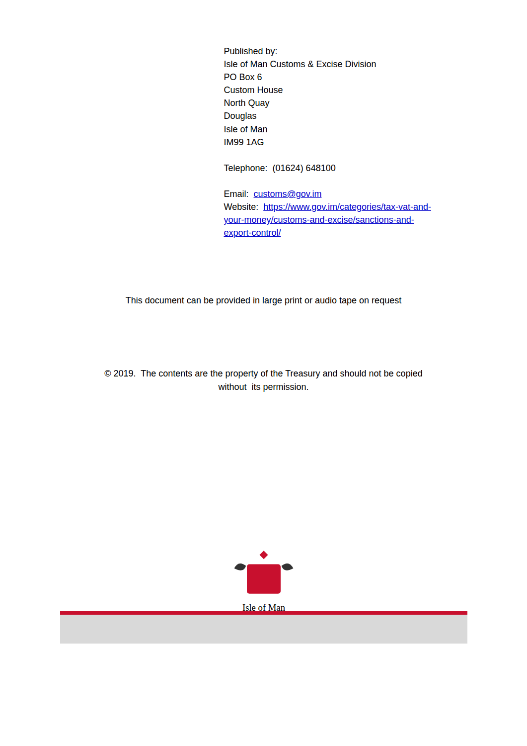Published by:
Isle of Man Customs & Excise Division
PO Box 6
Custom House
North Quay
Douglas
Isle of Man
IM99 1AG
Telephone: (01624) 648100
Email: customs@gov.im
Website: https://www.gov.im/categories/tax-vat-and-your-money/customs-and-excise/sanctions-and-export-control/
This document can be provided in large print or audio tape on request
© 2019. The contents are the property of the Treasury and should not be copied without its permission.